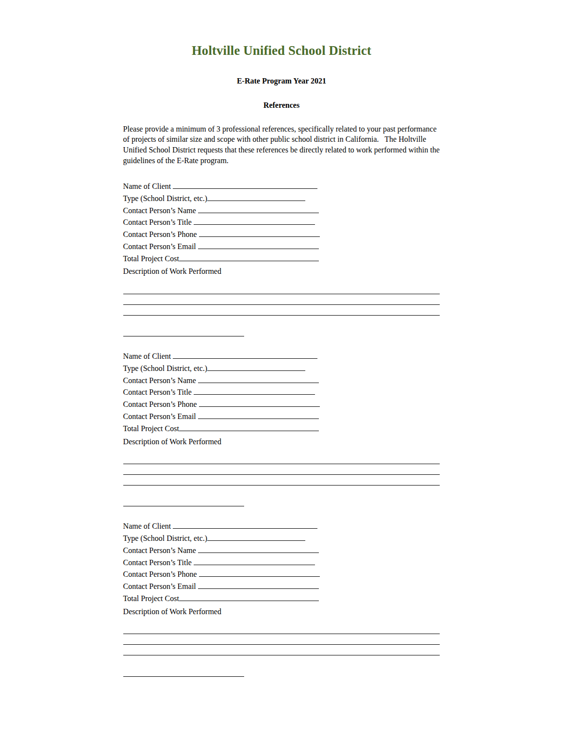Holtville Unified School District
E-Rate Program Year 2021
References
Please provide a minimum of 3 professional references, specifically related to your past performance of projects of similar size and scope with other public school district in California. The Holtville Unified School District requests that these references be directly related to work performed within the guidelines of the E-Rate program.
Name of Client
Type (School District, etc.)
Contact Person’s Name
Contact Person’s Title
Contact Person’s Phone
Contact Person’s Email
Total Project Cost
Description of Work Performed
Name of Client
Type (School District, etc.)
Contact Person’s Name
Contact Person’s Title
Contact Person’s Phone
Contact Person’s Email
Total Project Cost
Description of Work Performed
Name of Client
Type (School District, etc.)
Contact Person’s Name
Contact Person’s Title
Contact Person’s Phone
Contact Person’s Email
Total Project Cost
Description of Work Performed